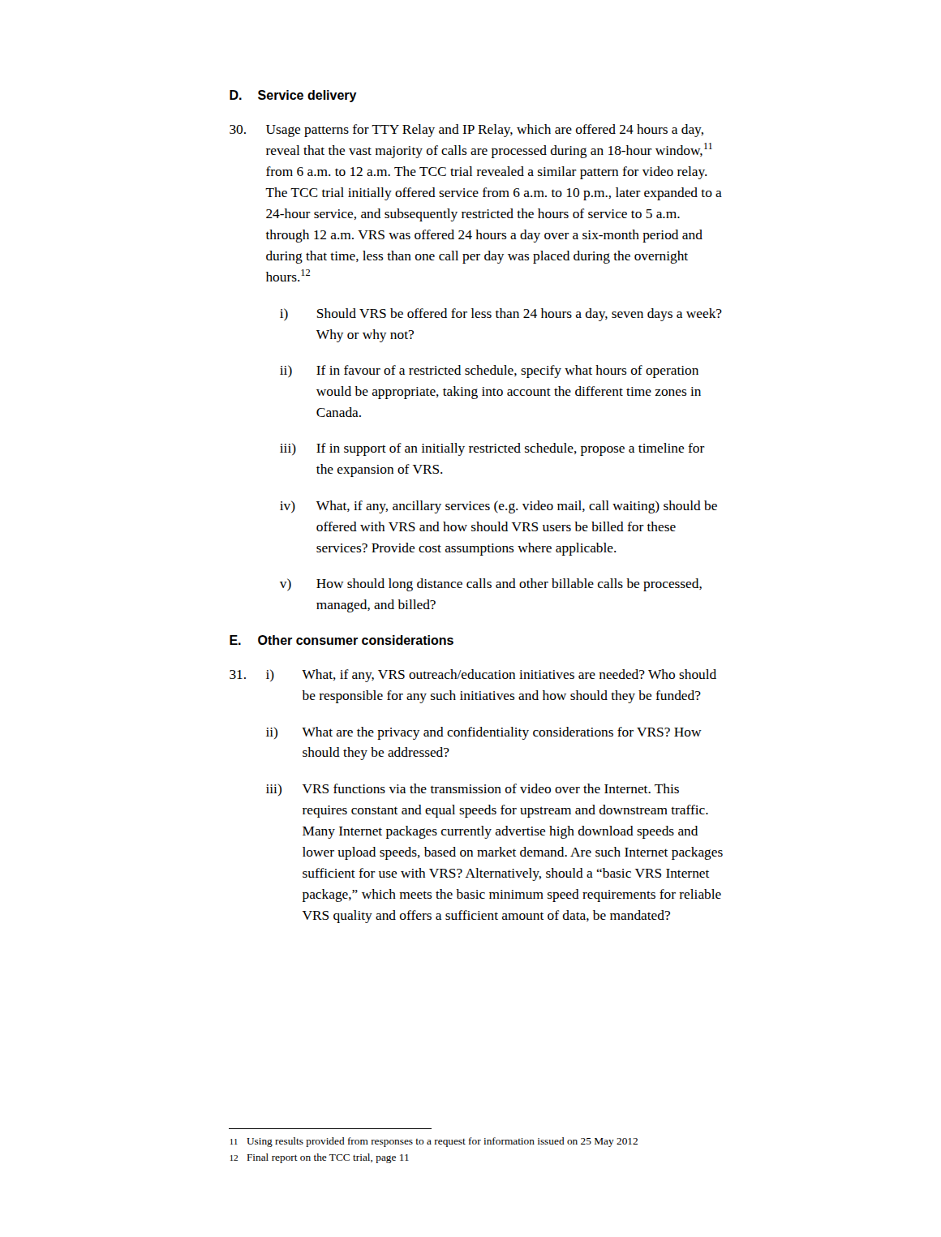D. Service delivery
30.
Usage patterns for TTY Relay and IP Relay, which are offered 24 hours a day, reveal that the vast majority of calls are processed during an 18-hour window,11 from 6 a.m. to 12 a.m. The TCC trial revealed a similar pattern for video relay. The TCC trial initially offered service from 6 a.m. to 10 p.m., later expanded to a 24-hour service, and subsequently restricted the hours of service to 5 a.m. through 12 a.m. VRS was offered 24 hours a day over a six-month period and during that time, less than one call per day was placed during the overnight hours.12
i) Should VRS be offered for less than 24 hours a day, seven days a week? Why or why not?
ii) If in favour of a restricted schedule, specify what hours of operation would be appropriate, taking into account the different time zones in Canada.
iii) If in support of an initially restricted schedule, propose a timeline for the expansion of VRS.
iv) What, if any, ancillary services (e.g. video mail, call waiting) should be offered with VRS and how should VRS users be billed for these services? Provide cost assumptions where applicable.
v) How should long distance calls and other billable calls be processed, managed, and billed?
E. Other consumer considerations
31.
i)
What, if any, VRS outreach/education initiatives are needed? Who should be responsible for any such initiatives and how should they be funded?
31.
ii)
What are the privacy and confidentiality considerations for VRS? How should they be addressed?
31.
iii)
VRS functions via the transmission of video over the Internet. This requires constant and equal speeds for upstream and downstream traffic. Many Internet packages currently advertise high download speeds and lower upload speeds, based on market demand. Are such Internet packages sufficient for use with VRS? Alternatively, should a “basic VRS Internet package,” which meets the basic minimum speed requirements for reliable VRS quality and offers a sufficient amount of data, be mandated?
11
Using results provided from responses to a request for information issued on 25 May 2012
12
Final report on the TCC trial, page 11